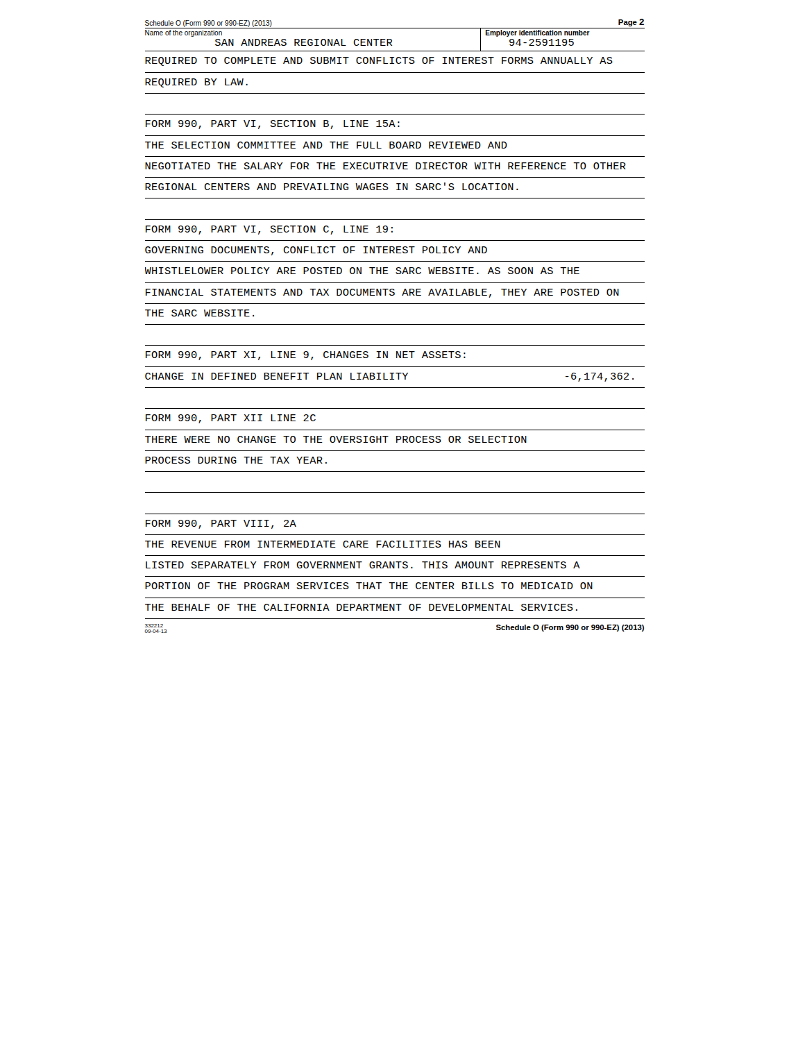Schedule O (Form 990 or 990-EZ) (2013)
Page 2
Name of the organization
SAN ANDREAS REGIONAL CENTER
Employer identification number
94-2591195
REQUIRED TO COMPLETE AND SUBMIT CONFLICTS OF INTEREST FORMS ANNUALLY AS
REQUIRED BY LAW.
FORM 990, PART VI, SECTION B, LINE 15A:
THE SELECTION COMMITTEE AND THE FULL BOARD REVIEWED AND
NEGOTIATED THE SALARY FOR THE EXECUTRIVE DIRECTOR WITH REFERENCE TO OTHER
REGIONAL CENTERS AND PREVAILING WAGES IN SARC'S LOCATION.
FORM 990, PART VI, SECTION C, LINE 19:
GOVERNING DOCUMENTS, CONFLICT OF INTEREST POLICY AND
WHISTLELOWER POLICY ARE POSTED ON THE SARC WEBSITE. AS SOON AS THE
FINANCIAL STATEMENTS AND TAX DOCUMENTS ARE AVAILABLE, THEY ARE POSTED ON
THE SARC WEBSITE.
FORM 990, PART XI, LINE 9, CHANGES IN NET ASSETS:
CHANGE IN DEFINED BENEFIT PLAN LIABILITY-6,174,362.
FORM 990, PART XII LINE 2C
THERE WERE NO CHANGE TO THE OVERSIGHT PROCESS OR SELECTION
PROCESS DURING THE TAX YEAR.
FORM 990, PART VIII, 2A
THE REVENUE FROM INTERMEDIATE CARE FACILITIES HAS BEEN
LISTED SEPARATELY FROM GOVERNMENT GRANTS. THIS AMOUNT REPRESENTS A
PORTION OF THE PROGRAM SERVICES THAT THE CENTER BILLS TO MEDICAID ON
THE BEHALF OF THE CALIFORNIA DEPARTMENT OF DEVELOPMENTAL SERVICES.
332212 09-04-13
Schedule O (Form 990 or 990-EZ) (2013)